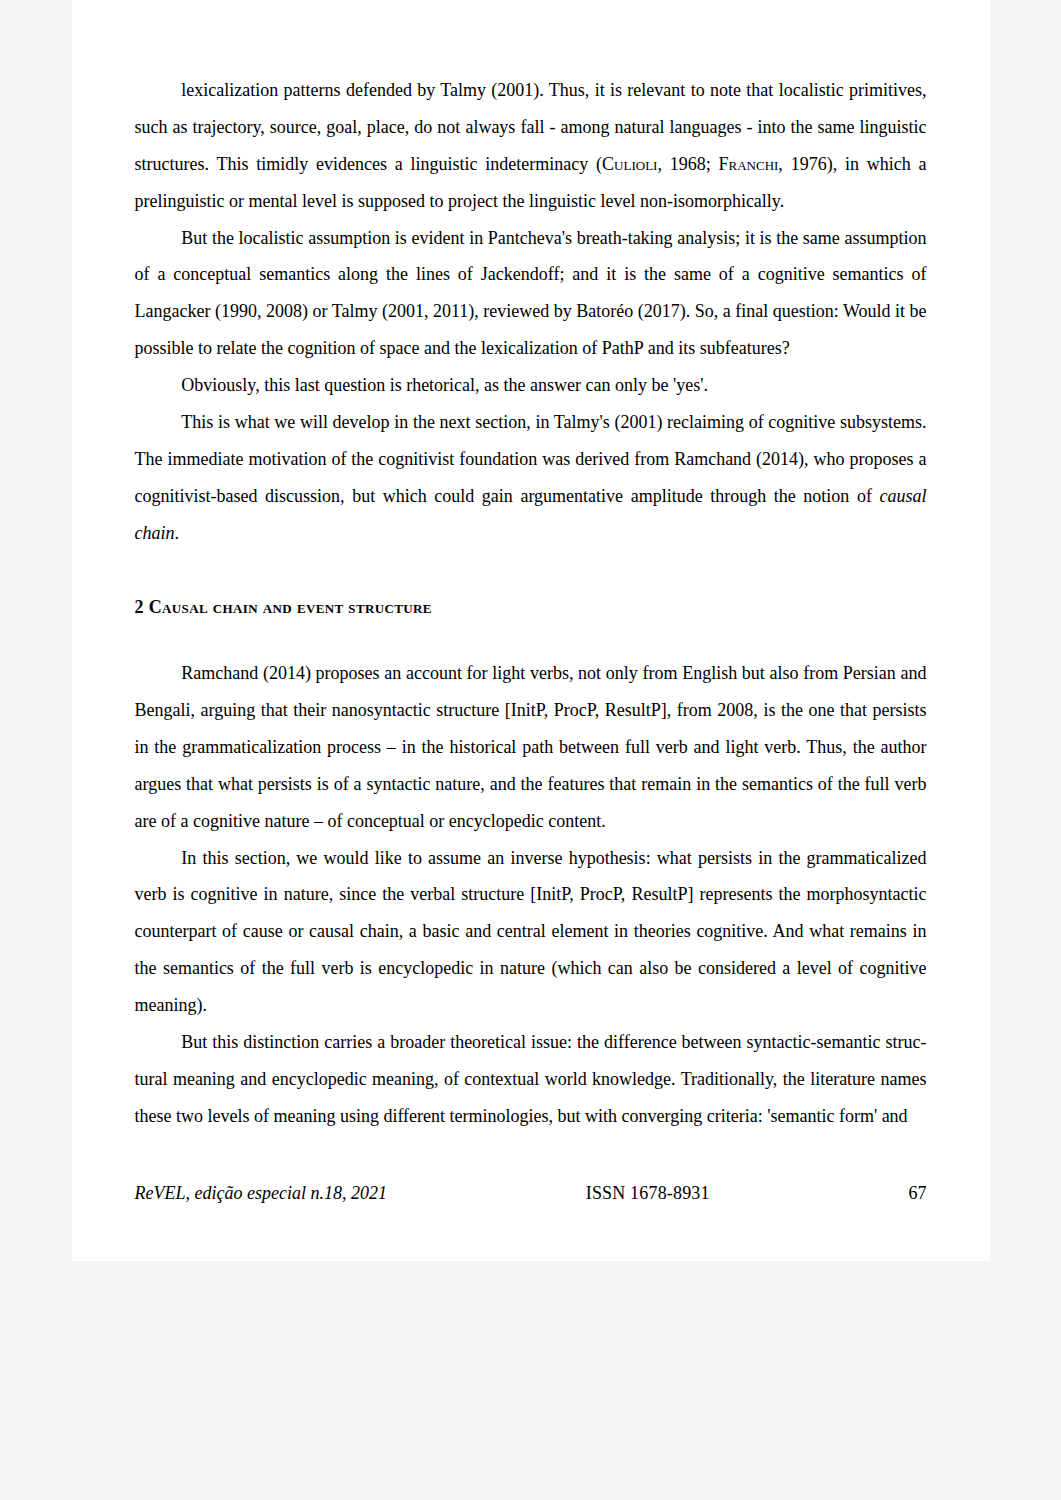lexicalization patterns defended by Talmy (2001). Thus, it is relevant to note that localistic primitives, such as trajectory, source, goal, place, do not always fall - among natural languages - into the same linguistic structures. This timidly evidences a linguistic indeterminacy (Culioli, 1968; Franchi, 1976), in which a prelinguistic or mental level is supposed to project the linguistic level non-isomorphically.
But the localistic assumption is evident in Pantcheva's breath-taking analysis; it is the same assumption of a conceptual semantics along the lines of Jackendoff; and it is the same of a cognitive semantics of Langacker (1990, 2008) or Talmy (2001, 2011), reviewed by Batoréo (2017). So, a final question: Would it be possible to relate the cognition of space and the lexicalization of PathP and its subfeatures?
Obviously, this last question is rhetorical, as the answer can only be 'yes'.
This is what we will develop in the next section, in Talmy's (2001) reclaiming of cognitive subsystems. The immediate motivation of the cognitivist foundation was derived from Ramchand (2014), who proposes a cognitivist-based discussion, but which could gain argumentative amplitude through the notion of causal chain.
2 Causal chain and event structure
Ramchand (2014) proposes an account for light verbs, not only from English but also from Persian and Bengali, arguing that their nanosyntactic structure [InitP, ProcP, ResultP], from 2008, is the one that persists in the grammaticalization process – in the historical path between full verb and light verb. Thus, the author argues that what persists is of a syntactic nature, and the features that remain in the semantics of the full verb are of a cognitive nature – of conceptual or encyclopedic content.
In this section, we would like to assume an inverse hypothesis: what persists in the grammaticalized verb is cognitive in nature, since the verbal structure [InitP, ProcP, ResultP] represents the morphosyntactic counterpart of cause or causal chain, a basic and central element in theories cognitive. And what remains in the semantics of the full verb is encyclopedic in nature (which can also be considered a level of cognitive meaning).
But this distinction carries a broader theoretical issue: the difference between syntactic-semantic structural meaning and encyclopedic meaning, of contextual world knowledge. Traditionally, the literature names these two levels of meaning using different terminologies, but with converging criteria: 'semantic form' and
ReVEL, edição especial n.18, 2021 ISSN 1678-8931 67